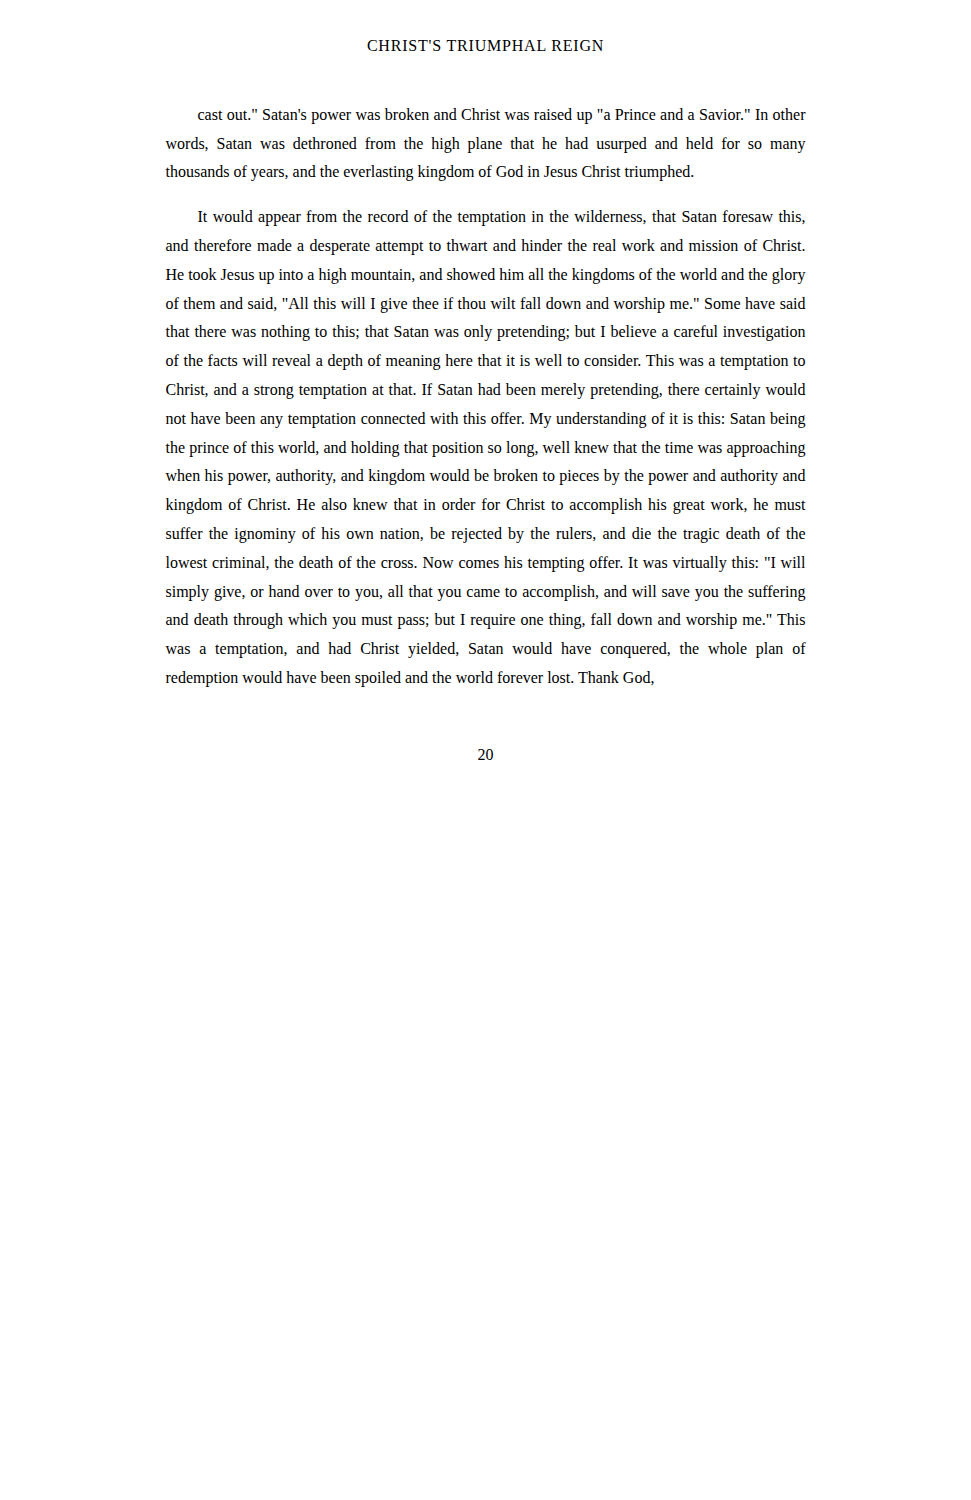Christ's Triumphal Reign
cast out." Satan's power was broken and Christ was raised up "a Prince and a Savior." In other words, Satan was dethroned from the high plane that he had usurped and held for so many thousands of years, and the everlasting kingdom of God in Jesus Christ triumphed.
It would appear from the record of the temptation in the wilderness, that Satan foresaw this, and therefore made a desperate attempt to thwart and hinder the real work and mission of Christ. He took Jesus up into a high mountain, and showed him all the kingdoms of the world and the glory of them and said, "All this will I give thee if thou wilt fall down and worship me." Some have said that there was nothing to this; that Satan was only pretending; but I believe a careful investigation of the facts will reveal a depth of meaning here that it is well to consider. This was a temptation to Christ, and a strong temptation at that. If Satan had been merely pretending, there certainly would not have been any temptation connected with this offer. My understanding of it is this: Satan being the prince of this world, and holding that position so long, well knew that the time was approaching when his power, authority, and kingdom would be broken to pieces by the power and authority and kingdom of Christ. He also knew that in order for Christ to accomplish his great work, he must suffer the ignominy of his own nation, be rejected by the rulers, and die the tragic death of the lowest criminal, the death of the cross. Now comes his tempting offer. It was virtually this: "I will simply give, or hand over to you, all that you came to accomplish, and will save you the suffering and death through which you must pass; but I require one thing, fall down and worship me." This was a temptation, and had Christ yielded, Satan would have conquered, the whole plan of redemption would have been spoiled and the world forever lost. Thank God,
20